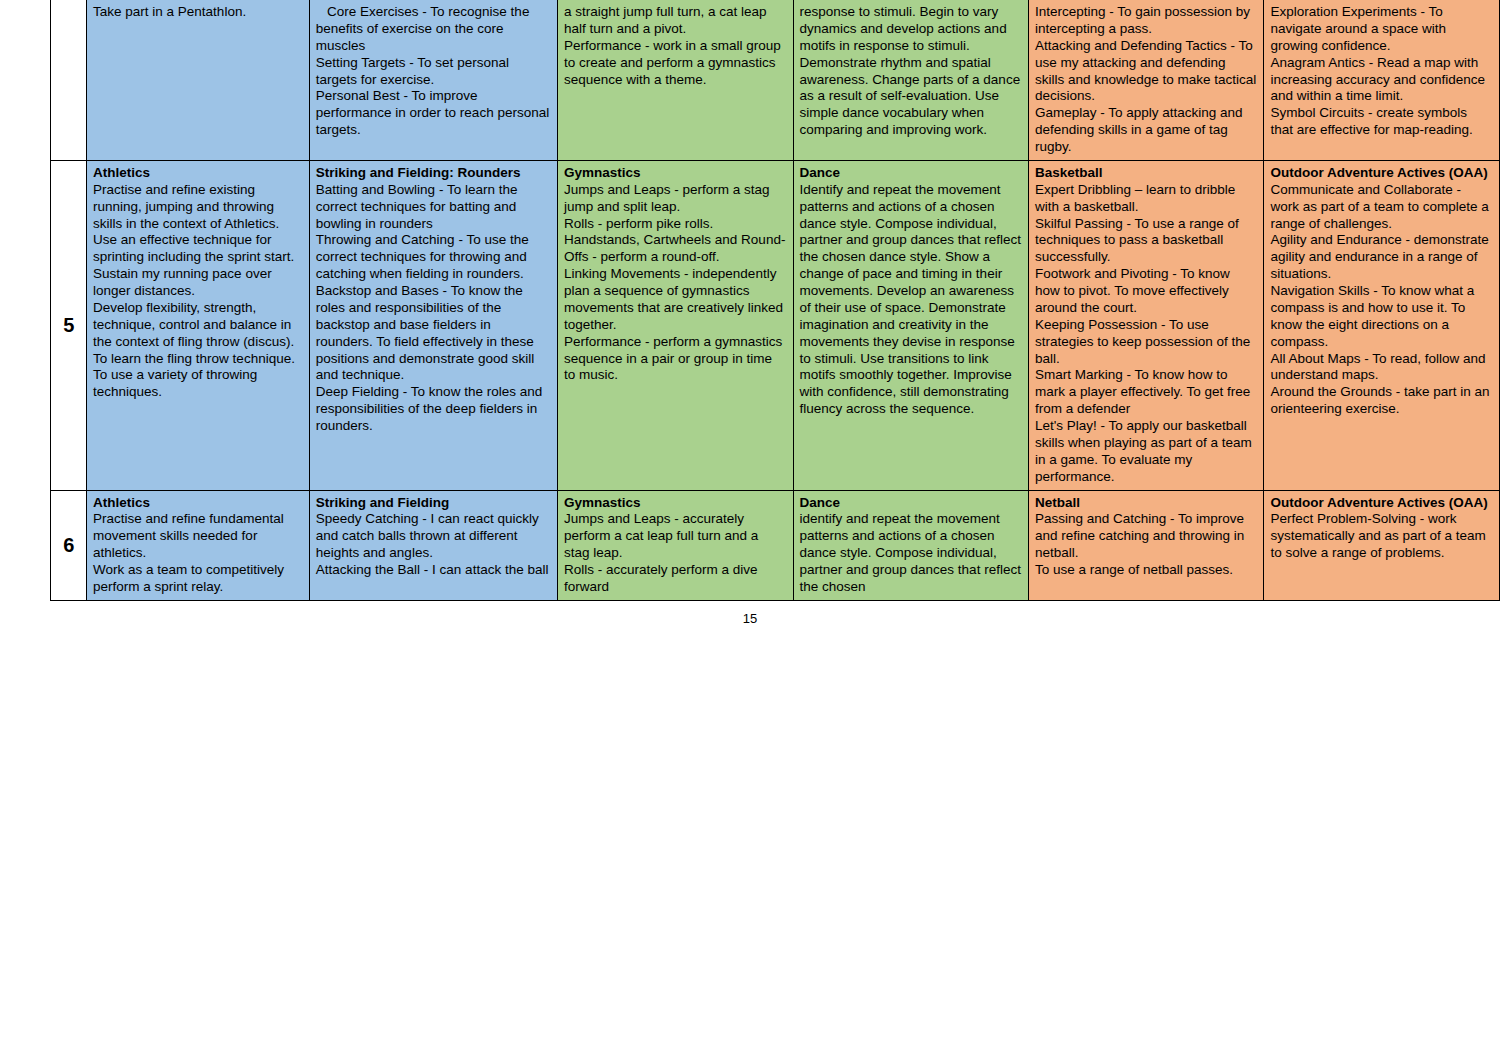| | | Take part in a Pentathlon. | Core Exercises - To recognise the benefits of exercise on the core muscles Setting Targets - To set personal targets for exercise. Personal Best - To improve performance in order to reach personal targets. | a straight jump full turn, a cat leap half turn and a pivot. Performance - work in a small group to create and perform a gymnastics sequence with a theme. | response to stimuli. Begin to vary dynamics and develop actions and motifs in response to stimuli. Demonstrate rhythm and spatial awareness. Change parts of a dance as a result of self-evaluation. Use simple dance vocabulary when comparing and improving work. | Intercepting - To gain possession by intercepting a pass. Attacking and Defending Tactics - To use my attacking and defending skills and knowledge to make tactical decisions. Gameplay - To apply attacking and defending skills in a game of tag rugby. | Exploration Experiments - To navigate around a space with growing confidence. Anagram Antics - Read a map with increasing accuracy and confidence and within a time limit. Symbol Circuits - create symbols that are effective for map-reading. |
| | 5 | Athletics Practise and refine existing running, jumping and throwing skills in the context of Athletics. Use an effective technique for sprinting including the sprint start. Sustain my running pace over longer distances. Develop flexibility, strength, technique, control and balance in the context of fling throw (discus). To learn the fling throw technique. To use a variety of throwing techniques. | Striking and Fielding: Rounders Batting and Bowling - To learn the correct techniques for batting and bowling in rounders Throwing and Catching - To use the correct techniques for throwing and catching when fielding in rounders. Backstop and Bases - To know the roles and responsibilities of the backstop and base fielders in rounders. To field effectively in these positions and demonstrate good skill and technique. Deep Fielding - To know the roles and responsibilities of the deep fielders in rounders. | Gymnastics Jumps and Leaps - perform a stag jump and split leap. Rolls - perform pike rolls. Handstands, Cartwheels and Round-Offs - perform a round-off. Linking Movements - independently plan a sequence of gymnastics movements that are creatively linked together. Performance - perform a gymnastics sequence in a pair or group in time to music. | Dance Identify and repeat the movement patterns and actions of a chosen dance style. Compose individual, partner and group dances that reflect the chosen dance style. Show a change of pace and timing in their movements. Develop an awareness of their use of space. Demonstrate imagination and creativity in the movements they devise in response to stimuli. Use transitions to link motifs smoothly together. Improvise with confidence, still demonstrating fluency across the sequence. | Basketball Expert Dribbling – learn to dribble with a basketball. Skilful Passing - To use a range of techniques to pass a basketball successfully. Footwork and Pivoting - To know how to pivot. To move effectively around the court. Keeping Possession - To use strategies to keep possession of the ball. Smart Marking - To know how to mark a player effectively. To get free from a defender Let's Play! - To apply our basketball skills when playing as part of a team in a game. To evaluate my performance. | Outdoor Adventure Actives (OAA) Communicate and Collaborate - work as part of a team to complete a range of challenges. Agility and Endurance - demonstrate agility and endurance in a range of situations. Navigation Skills - To know what a compass is and how to use it. To know the eight directions on a compass. All About Maps - To read, follow and understand maps. Around the Grounds - take part in an orienteering exercise. |
| | 6 | Athletics Practise and refine fundamental movement skills needed for athletics. Work as a team to competitively perform a sprint relay. | Striking and Fielding Speedy Catching - I can react quickly and catch balls thrown at different heights and angles. Attacking the Ball - I can attack the ball | Gymnastics Jumps and Leaps - accurately perform a cat leap full turn and a stag leap. Rolls - accurately perform a dive forward | Dance identify and repeat the movement patterns and actions of a chosen dance style. Compose individual, partner and group dances that reflect the chosen | Netball Passing and Catching - To improve and refine catching and throwing in netball. To use a range of netball passes. | Outdoor Adventure Actives (OAA) Perfect Problem-Solving - work systematically and as part of a team to solve a range of problems. |
15